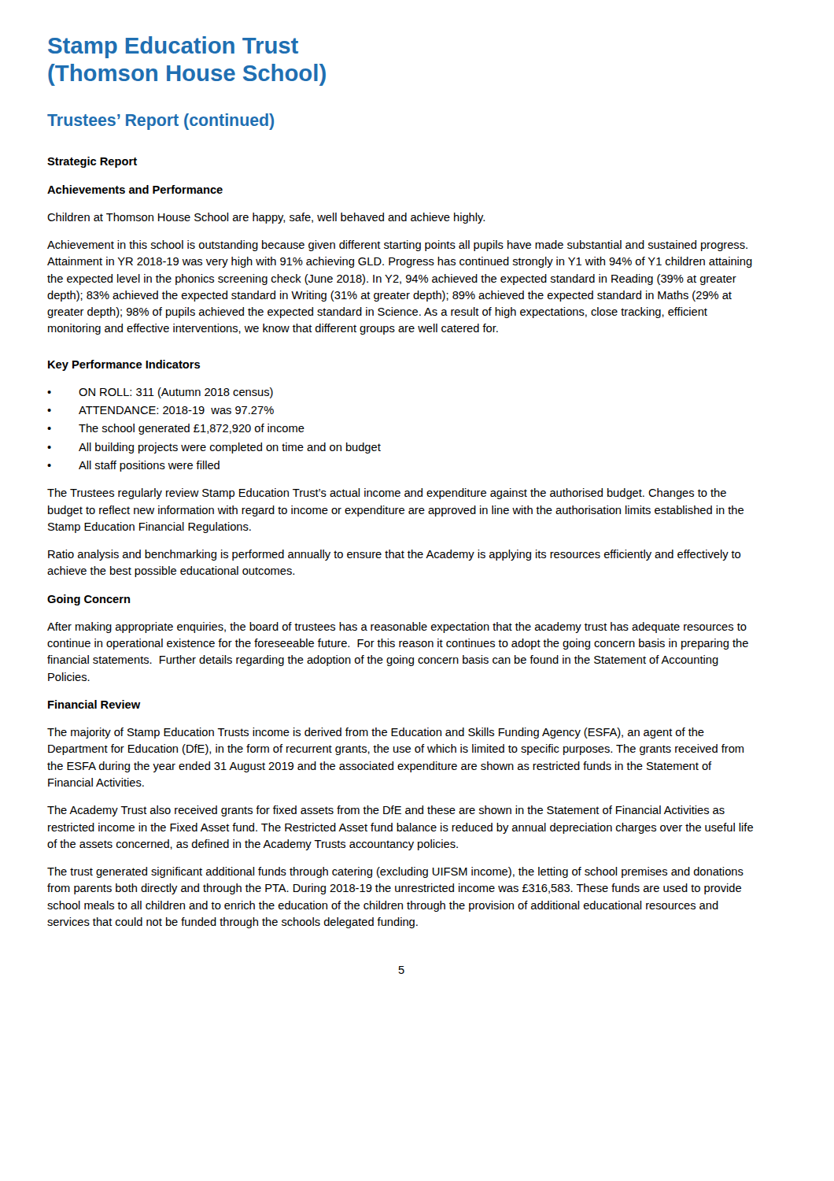Stamp Education Trust
(Thomson House School)
Trustees’ Report (continued)
Strategic Report
Achievements and Performance
Children at Thomson House School are happy, safe, well behaved and achieve highly.
Achievement in this school is outstanding because given different starting points all pupils have made substantial and sustained progress. Attainment in YR 2018-19 was very high with 91% achieving GLD. Progress has continued strongly in Y1 with 94% of Y1 children attaining the expected level in the phonics screening check (June 2018). In Y2, 94% achieved the expected standard in Reading (39% at greater depth); 83% achieved the expected standard in Writing (31% at greater depth); 89% achieved the expected standard in Maths (29% at greater depth); 98% of pupils achieved the expected standard in Science. As a result of high expectations, close tracking, efficient monitoring and effective interventions, we know that different groups are well catered for.
Key Performance Indicators
•ON ROLL: 311 (Autumn 2018 census)
•ATTENDANCE: 2018-19 was 97.27%
•The school generated £1,872,920 of income
•All building projects were completed on time and on budget
•All staff positions were filled
The Trustees regularly review Stamp Education Trust’s actual income and expenditure against the authorised budget. Changes to the budget to reflect new information with regard to income or expenditure are approved in line with the authorisation limits established in the Stamp Education Financial Regulations.
Ratio analysis and benchmarking is performed annually to ensure that the Academy is applying its resources efficiently and effectively to achieve the best possible educational outcomes.
Going Concern
After making appropriate enquiries, the board of trustees has a reasonable expectation that the academy trust has adequate resources to continue in operational existence for the foreseeable future. For this reason it continues to adopt the going concern basis in preparing the financial statements. Further details regarding the adoption of the going concern basis can be found in the Statement of Accounting Policies.
Financial Review
The majority of Stamp Education Trusts income is derived from the Education and Skills Funding Agency (ESFA), an agent of the Department for Education (DfE), in the form of recurrent grants, the use of which is limited to specific purposes. The grants received from the ESFA during the year ended 31 August 2019 and the associated expenditure are shown as restricted funds in the Statement of Financial Activities.
The Academy Trust also received grants for fixed assets from the DfE and these are shown in the Statement of Financial Activities as restricted income in the Fixed Asset fund. The Restricted Asset fund balance is reduced by annual depreciation charges over the useful life of the assets concerned, as defined in the Academy Trusts accountancy policies.
The trust generated significant additional funds through catering (excluding UIFSM income), the letting of school premises and donations from parents both directly and through the PTA. During 2018-19 the unrestricted income was £316,583. These funds are used to provide school meals to all children and to enrich the education of the children through the provision of additional educational resources and services that could not be funded through the schools delegated funding.
5